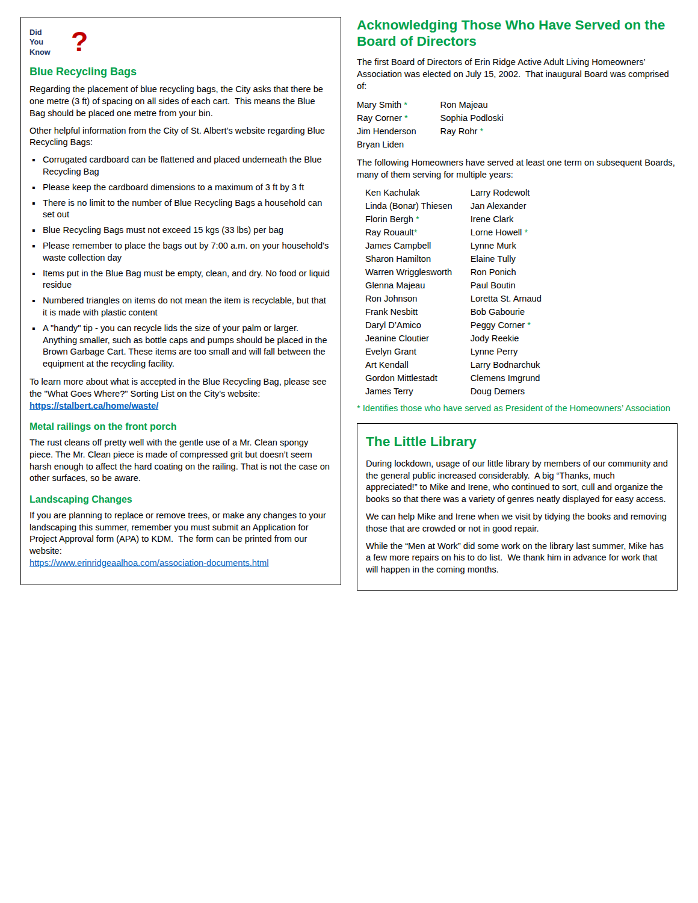Did You Know ?
Blue Recycling Bags
Regarding the placement of blue recycling bags, the City asks that there be one metre (3 ft) of spacing on all sides of each cart. This means the Blue Bag should be placed one metre from your bin.
Other helpful information from the City of St. Albert’s website regarding Blue Recycling Bags:
Corrugated cardboard can be flattened and placed underneath the Blue Recycling Bag
Please keep the cardboard dimensions to a maximum of 3 ft by 3 ft
There is no limit to the number of Blue Recycling Bags a household can set out
Blue Recycling Bags must not exceed 15 kgs (33 lbs) per bag
Please remember to place the bags out by 7:00 a.m. on your household's waste collection day
Items put in the Blue Bag must be empty, clean, and dry. No food or liquid residue
Numbered triangles on items do not mean the item is recyclable, but that it is made with plastic content
A "handy" tip - you can recycle lids the size of your palm or larger. Anything smaller, such as bottle caps and pumps should be placed in the Brown Garbage Cart. These items are too small and will fall between the equipment at the recycling facility.
To learn more about what is accepted in the Blue Recycling Bag, please see the "What Goes Where?" Sorting List on the City’s website:
https://stalbert.ca/home/waste/
Metal railings on the front porch
The rust cleans off pretty well with the gentle use of a Mr. Clean spongy piece. The Mr. Clean piece is made of compressed grit but doesn’t seem harsh enough to affect the hard coating on the railing. That is not the case on other surfaces, so be aware.
Landscaping Changes
If you are planning to replace or remove trees, or make any changes to your landscaping this summer, remember you must submit an Application for Project Approval form (APA) to KDM. The form can be printed from our website:
https://www.erinridgeaalhoa.com/association-documents.html
Acknowledging Those Who Have Served on the Board of Directors
The first Board of Directors of Erin Ridge Active Adult Living Homeowners’ Association was elected on July 15, 2002. That inaugural Board was comprised of:
Mary Smith *
Ray Corner *
Jim Henderson
Bryan Liden
Ron Majeau
Sophia Podloski
Ray Rohr *
The following Homeowners have served at least one term on subsequent Boards, many of them serving for multiple years:
Ken Kachulak
Linda (Bonar) Thiesen
Florin Bergh *
Ray Rouault*
James Campbell
Sharon Hamilton
Warren Wrigglesworth
Glenna Majeau
Ron Johnson
Frank Nesbitt
Daryl D’Amico
Jeanine Cloutier
Evelyn Grant
Art Kendall
Gordon Mittlestadt
James Terry
Larry Rodewolt
Jan Alexander
Irene Clark
Lorne Howell *
Lynne Murk
Elaine Tully
Ron Ponich
Paul Boutin
Loretta St. Arnaud
Bob Gabourie
Peggy Corner *
Jody Reekie
Lynne Perry
Larry Bodnarchuk
Clemens Imgrund
Doug Demers
* Identifies those who have served as President of the Homeowners’ Association
The Little Library
During lockdown, usage of our little library by members of our community and the general public increased considerably. A big “Thanks, much appreciated!” to Mike and Irene, who continued to sort, cull and organize the books so that there was a variety of genres neatly displayed for easy access.
We can help Mike and Irene when we visit by tidying the books and removing those that are crowded or not in good repair.
While the “Men at Work” did some work on the library last summer, Mike has a few more repairs on his to do list. We thank him in advance for work that will happen in the coming months.